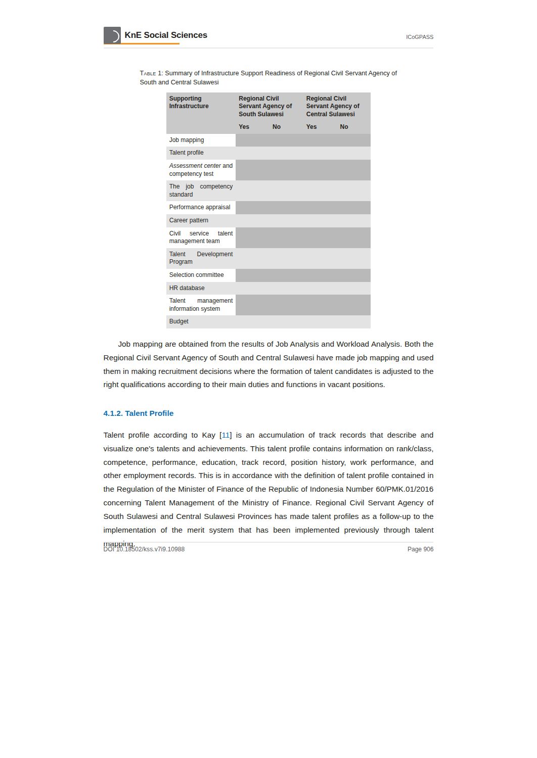KnE Social Sciences
ICoGPASS
Table 1: Summary of Infrastructure Support Readiness of Regional Civil Servant Agency of South and Central Sulawesi
| Supporting Infrastructure | Regional Civil Servant Agency of South Sulawesi | Regional Civil Servant Agency of Central Sulawesi |
| --- | --- | --- |
| | Yes | No | Yes | No |
| Job mapping | | | | |
| Talent profile | | | | |
| Assessment center and competency test | | | | |
| The job competency standard | | | | |
| Performance appraisal | | | | |
| Career pattern | | | | |
| Civil service talent management team | | | | |
| Talent Development Program | | | | |
| Selection committee | | | | |
| HR database | | | | |
| Talent management information system | | | | |
| Budget | | | | |
Job mapping are obtained from the results of Job Analysis and Workload Analysis. Both the Regional Civil Servant Agency of South and Central Sulawesi have made job mapping and used them in making recruitment decisions where the formation of talent candidates is adjusted to the right qualifications according to their main duties and functions in vacant positions.
4.1.2. Talent Profile
Talent profile according to Kay [11] is an accumulation of track records that describe and visualize one's talents and achievements. This talent profile contains information on rank/class, competence, performance, education, track record, position history, work performance, and other employment records. This is in accordance with the definition of talent profile contained in the Regulation of the Minister of Finance of the Republic of Indonesia Number 60/PMK.01/2016 concerning Talent Management of the Ministry of Finance. Regional Civil Servant Agency of South Sulawesi and Central Sulawesi Provinces has made talent profiles as a follow-up to the implementation of the merit system that has been implemented previously through talent mapping.
DOI 10.18502/kss.v7i9.10988
Page 906